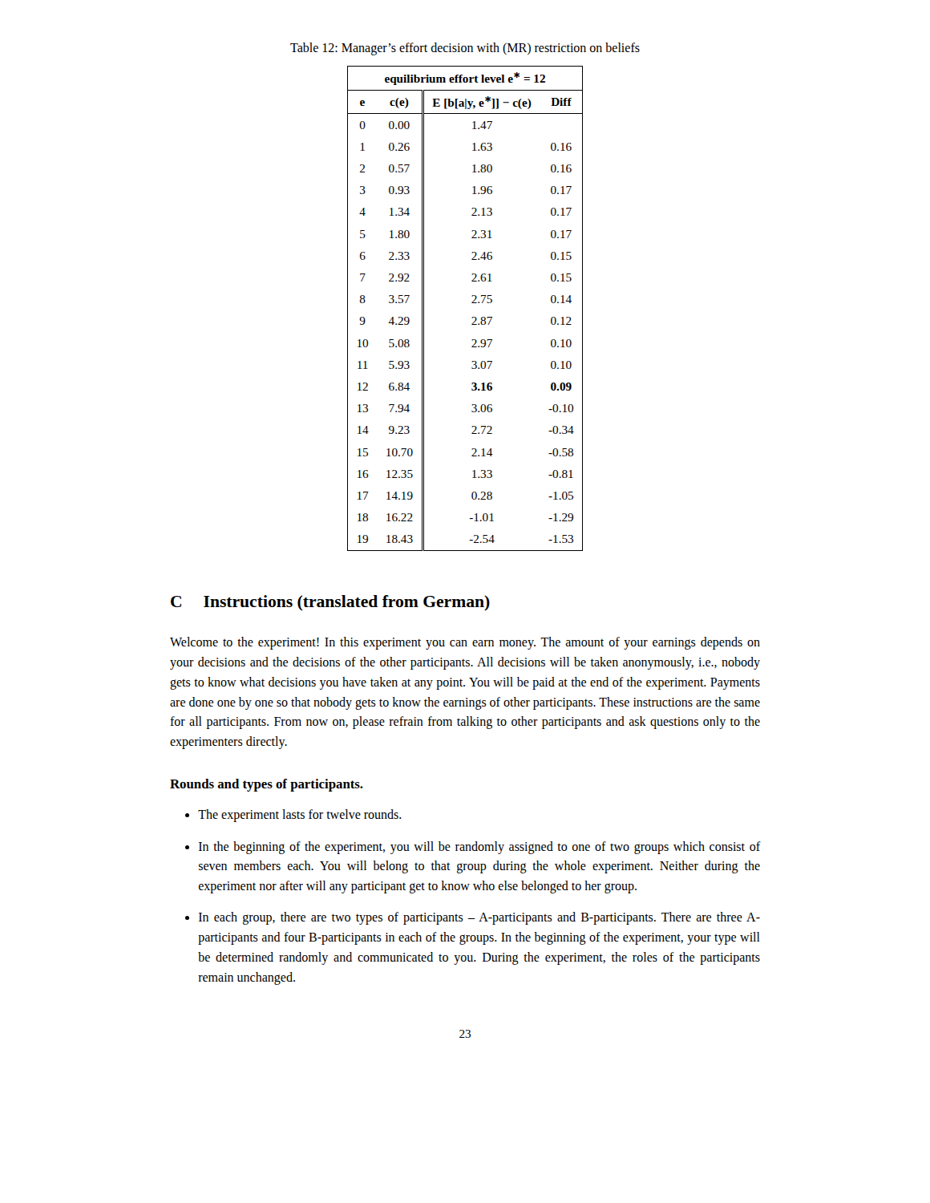Table 12: Manager’s effort decision with (MR) restriction on beliefs
| equilibrium effort level e ∗ = 12 |
| --- |
| e | c(e) | E [b[a/y, e ∗ ]] − c(e) | Diff |
| 0 | 0.00 | 1.47 | |
| 1 | 0.26 | 1.63 | 0.16 |
| 2 | 0.57 | 1.80 | 0.16 |
| 3 | 0.93 | 1.96 | 0.17 |
| 4 | 1.34 | 2.13 | 0.17 |
| 5 | 1.80 | 2.31 | 0.17 |
| 6 | 2.33 | 2.46 | 0.15 |
| 7 | 2.92 | 2.61 | 0.15 |
| 8 | 3.57 | 2.75 | 0.14 |
| 9 | 4.29 | 2.87 | 0.12 |
| 10 | 5.08 | 2.97 | 0.10 |
| 11 | 5.93 | 3.07 | 0.10 |
| 12 | 6.84 | 3.16 | 0.09 |
| 13 | 7.94 | 3.06 | -0.10 |
| 14 | 9.23 | 2.72 | -0.34 |
| 15 | 10.70 | 2.14 | -0.58 |
| 16 | 12.35 | 1.33 | -0.81 |
| 17 | 14.19 | 0.28 | -1.05 |
| 18 | 16.22 | -1.01 | -1.29 |
| 19 | 18.43 | -2.54 | -1.53 |
CInstructions (translated from German)
Welcome to the experiment! In this experiment you can earn money. The amount of your earnings depends on your decisions and the decisions of the other participants. All decisions will be taken anonymously, i.e., nobody gets to know what decisions you have taken at any point. You will be paid at the end of the experiment. Payments are done one by one so that nobody gets to know the earnings of other participants. These instructions are the same for all participants. From now on, please refrain from talking to other participants and ask questions only to the experimenters directly.
Rounds and types of participants.
The experiment lasts for twelve rounds.
In the beginning of the experiment, you will be randomly assigned to one of two groups which consist of seven members each. You will belong to that group during the whole experiment. Neither during the experiment nor after will any participant get to know who else belonged to her group.
In each group, there are two types of participants – A-participants and B-participants. There are three A-participants and four B-participants in each of the groups. In the beginning of the experiment, your type will be determined randomly and communicated to you. During the experiment, the roles of the participants remain unchanged.
23